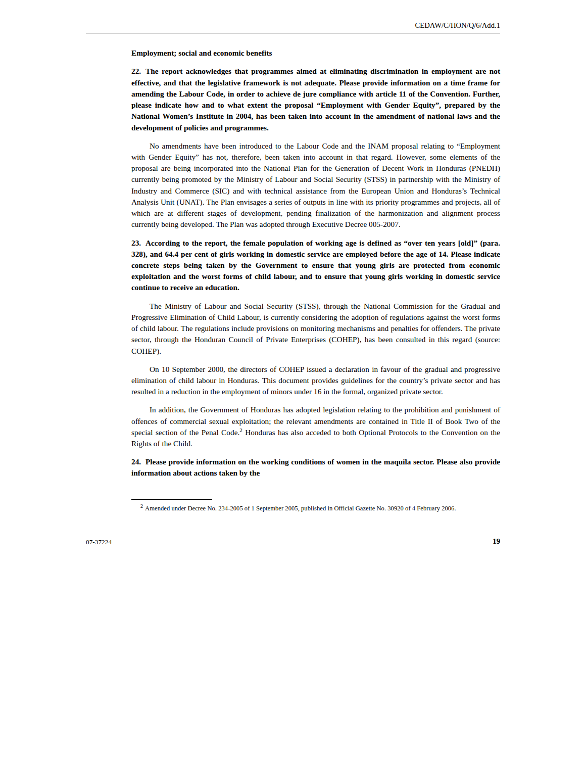CEDAW/C/HON/Q/6/Add.1
Employment; social and economic benefits
22. The report acknowledges that programmes aimed at eliminating discrimination in employment are not effective, and that the legislative framework is not adequate. Please provide information on a time frame for amending the Labour Code, in order to achieve de jure compliance with article 11 of the Convention. Further, please indicate how and to what extent the proposal “Employment with Gender Equity”, prepared by the National Women’s Institute in 2004, has been taken into account in the amendment of national laws and the development of policies and programmes.
No amendments have been introduced to the Labour Code and the INAM proposal relating to “Employment with Gender Equity” has not, therefore, been taken into account in that regard. However, some elements of the proposal are being incorporated into the National Plan for the Generation of Decent Work in Honduras (PNEDH) currently being promoted by the Ministry of Labour and Social Security (STSS) in partnership with the Ministry of Industry and Commerce (SIC) and with technical assistance from the European Union and Honduras’s Technical Analysis Unit (UNAT). The Plan envisages a series of outputs in line with its priority programmes and projects, all of which are at different stages of development, pending finalization of the harmonization and alignment process currently being developed. The Plan was adopted through Executive Decree 005-2007.
23. According to the report, the female population of working age is defined as “over ten years [old]” (para. 328), and 64.4 per cent of girls working in domestic service are employed before the age of 14. Please indicate concrete steps being taken by the Government to ensure that young girls are protected from economic exploitation and the worst forms of child labour, and to ensure that young girls working in domestic service continue to receive an education.
The Ministry of Labour and Social Security (STSS), through the National Commission for the Gradual and Progressive Elimination of Child Labour, is currently considering the adoption of regulations against the worst forms of child labour. The regulations include provisions on monitoring mechanisms and penalties for offenders. The private sector, through the Honduran Council of Private Enterprises (COHEP), has been consulted in this regard (source: COHEP).
On 10 September 2000, the directors of COHEP issued a declaration in favour of the gradual and progressive elimination of child labour in Honduras. This document provides guidelines for the country’s private sector and has resulted in a reduction in the employment of minors under 16 in the formal, organized private sector.
In addition, the Government of Honduras has adopted legislation relating to the prohibition and punishment of offences of commercial sexual exploitation; the relevant amendments are contained in Title II of Book Two of the special section of the Penal Code.2 Honduras has also acceded to both Optional Protocols to the Convention on the Rights of the Child.
24. Please provide information on the working conditions of women in the maquila sector. Please also provide information about actions taken by the
2 Amended under Decree No. 234-2005 of 1 September 2005, published in Official Gazette No. 30920 of 4 February 2006.
07-37224 19